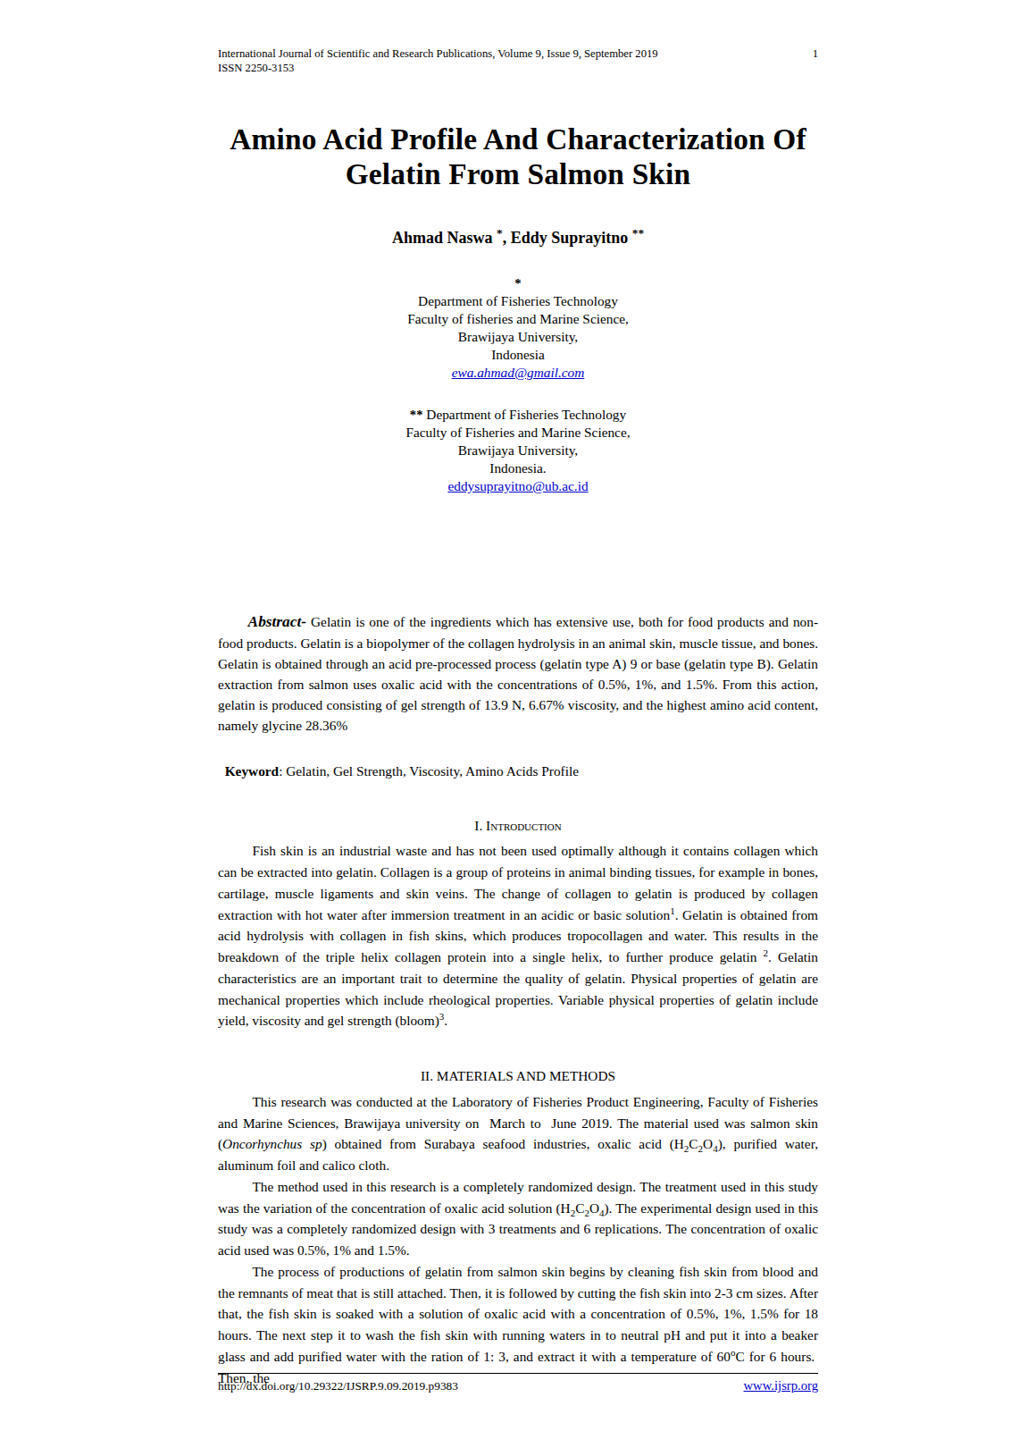1 International Journal of Scientific and Research Publications, Volume 9, Issue 9, September 2019
ISSN 2250-3153
Amino Acid Profile And Characterization Of
Gelatin From Salmon Skin
Ahmad Naswa *, Eddy Suprayitno **
*
Department of Fisheries Technology
Faculty of fisheries and Marine Science,
Brawijaya University,
Indonesia
ewa.ahmad@gmail.com
** Department of Fisheries Technology
Faculty of Fisheries and Marine Science,
Brawijaya University,
Indonesia.
eddysuprayitno@ub.ac.id
Abstract- Gelatin is one of the ingredients which has extensive use, both for food products and non-food products. Gelatin is a biopolymer of the collagen hydrolysis in an animal skin, muscle tissue, and bones. Gelatin is obtained through an acid pre-processed process (gelatin type A) 9 or base (gelatin type B). Gelatin extraction from salmon uses oxalic acid with the concentrations of 0.5%, 1%, and 1.5%. From this action, gelatin is produced consisting of gel strength of 13.9 N, 6.67% viscosity, and the highest amino acid content, namely glycine 28.36%
Keyword: Gelatin, Gel Strength, Viscosity, Amino Acids Profile
I. Introduction
Fish skin is an industrial waste and has not been used optimally although it contains collagen which can be extracted into gelatin. Collagen is a group of proteins in animal binding tissues, for example in bones, cartilage, muscle ligaments and skin veins. The change of collagen to gelatin is produced by collagen extraction with hot water after immersion treatment in an acidic or basic solution1. Gelatin is obtained from acid hydrolysis with collagen in fish skins, which produces tropocollagen and water. This results in the breakdown of the triple helix collagen protein into a single helix, to further produce gelatin 2. Gelatin characteristics are an important trait to determine the quality of gelatin. Physical properties of gelatin are mechanical properties which include rheological properties. Variable physical properties of gelatin include yield, viscosity and gel strength (bloom)3.
II. MATERIALS AND METHODS
This research was conducted at the Laboratory of Fisheries Product Engineering, Faculty of Fisheries and Marine Sciences, Brawijaya university on March to June 2019. The material used was salmon skin (Oncorhynchus sp) obtained from Surabaya seafood industries, oxalic acid (H2C2O4), purified water, aluminum foil and calico cloth.
The method used in this research is a completely randomized design. The treatment used in this study was the variation of the concentration of oxalic acid solution (H2C2O4). The experimental design used in this study was a completely randomized design with 3 treatments and 6 replications. The concentration of oxalic acid used was 0.5%, 1% and 1.5%.
The process of productions of gelatin from salmon skin begins by cleaning fish skin from blood and the remnants of meat that is still attached. Then, it is followed by cutting the fish skin into 2-3 cm sizes. After that, the fish skin is soaked with a solution of oxalic acid with a concentration of 0.5%, 1%, 1.5% for 18 hours. The next step it to wash the fish skin with running waters in to neutral pH and put it into a beaker glass and add purified water with the ration of 1: 3, and extract it with a temperature of 60oC for 6 hours. Then, the
http://dx.doi.org/10.29322/IJSRP.9.09.2019.p9383 www.ijsrp.org